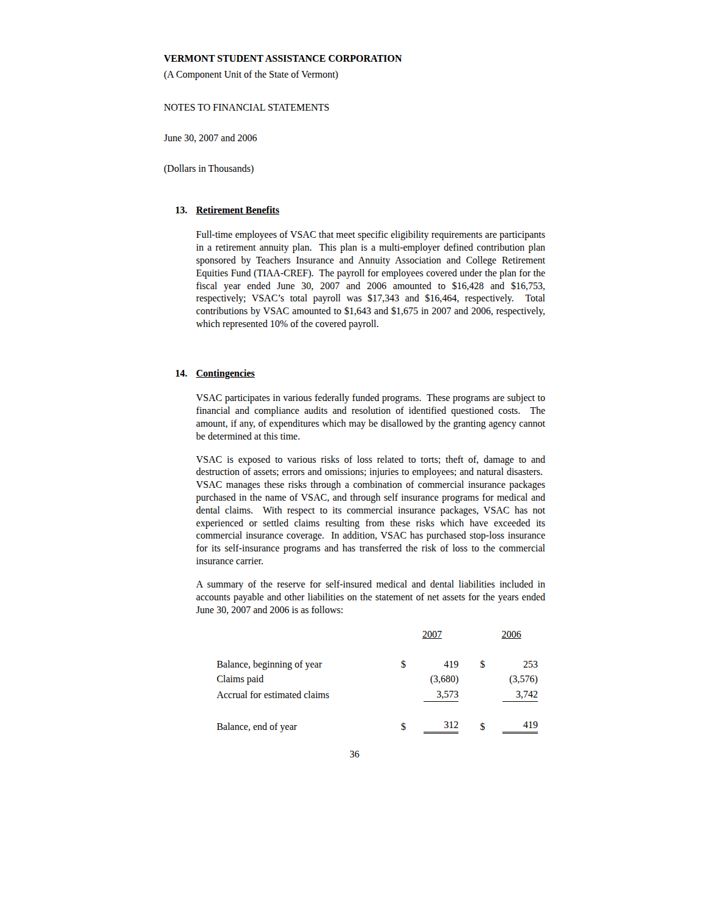Vermont Student Assistance Corporation
(A Component Unit of the State of Vermont)
NOTES TO FINANCIAL STATEMENTS
June 30, 2007 and 2006
(Dollars in Thousands)
13.
Retirement Benefits
Full-time employees of VSAC that meet specific eligibility requirements are participants in a retirement annuity plan. This plan is a multi-employer defined contribution plan sponsored by Teachers Insurance and Annuity Association and College Retirement Equities Fund (TIAA-CREF). The payroll for employees covered under the plan for the fiscal year ended June 30, 2007 and 2006 amounted to $16,428 and $16,753, respectively; VSAC’s total payroll was $17,343 and $16,464, respectively. Total contributions by VSAC amounted to $1,643 and $1,675 in 2007 and 2006, respectively, which represented 10% of the covered payroll.
14.
Contingencies
VSAC participates in various federally funded programs. These programs are subject to financial and compliance audits and resolution of identified questioned costs. The amount, if any, of expenditures which may be disallowed by the granting agency cannot be determined at this time.
VSAC is exposed to various risks of loss related to torts; theft of, damage to and destruction of assets; errors and omissions; injuries to employees; and natural disasters. VSAC manages these risks through a combination of commercial insurance packages purchased in the name of VSAC, and through self insurance programs for medical and dental claims. With respect to its commercial insurance packages, VSAC has not experienced or settled claims resulting from these risks which have exceeded its commercial insurance coverage. In addition, VSAC has purchased stop-loss insurance for its self-insurance programs and has transferred the risk of loss to the commercial insurance carrier.
A summary of the reserve for self-insured medical and dental liabilities included in accounts payable and other liabilities on the statement of net assets for the years ended June 30, 2007 and 2006 is as follows:
| | | 2007 | | 2006 |
| Balance, beginning of year | $ | 419 | $ | 253 |
| Claims paid | | (3,680) | | (3,576) |
| Accrual for estimated claims | | 3,573 | | 3,742 |
| Balance, end of year | $ | 312 | $ | 419 |
36